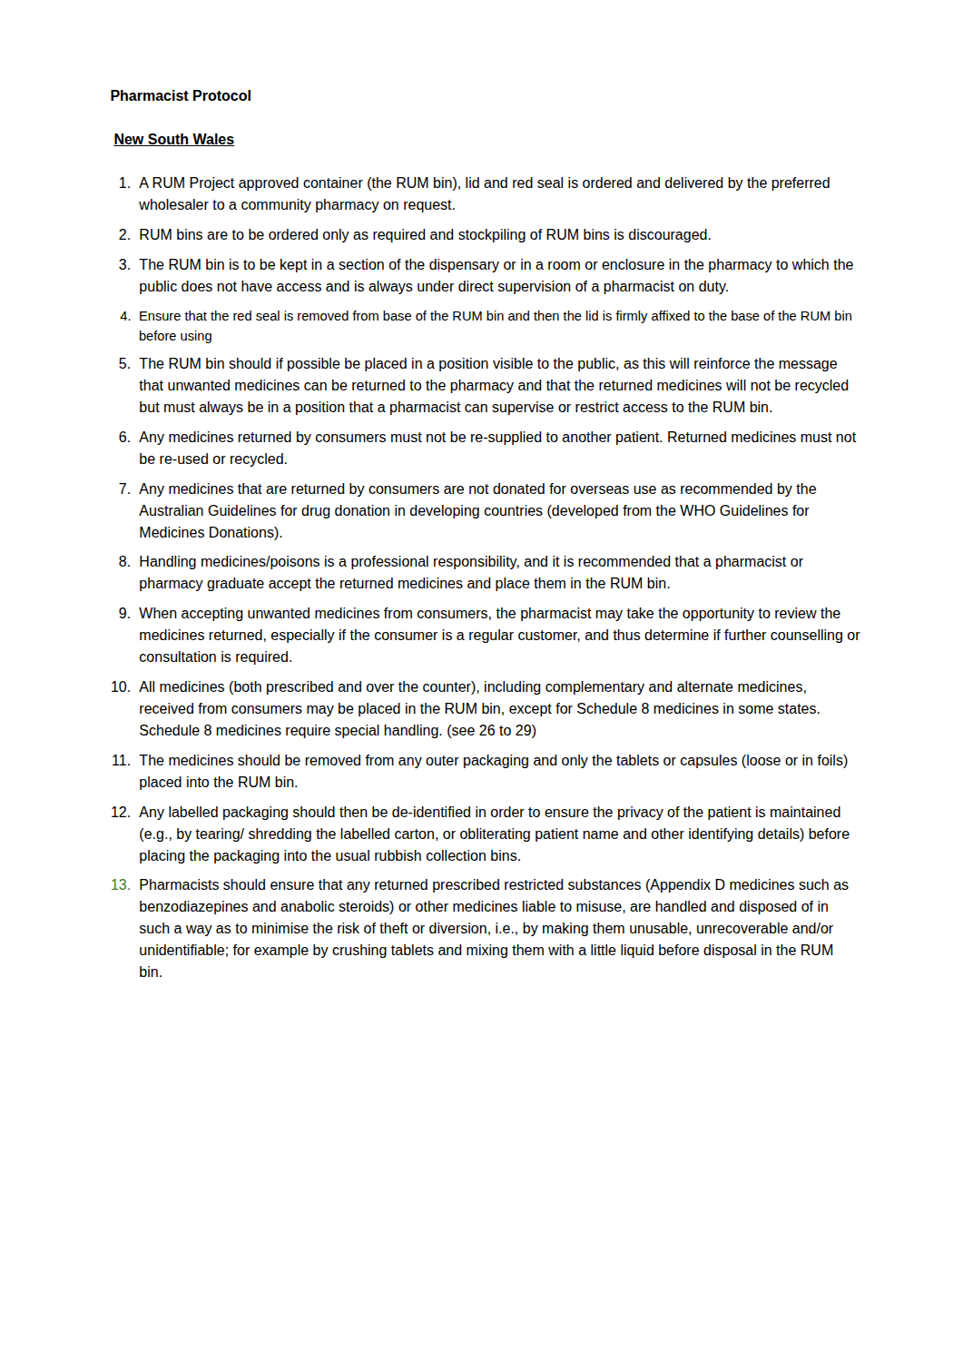Pharmacist Protocol
New South Wales
A RUM Project approved container (the RUM bin), lid and red seal is ordered and delivered by the preferred wholesaler to a community pharmacy on request.
RUM bins are to be ordered only as required and stockpiling of RUM bins is discouraged.
The RUM bin is to be kept in a section of the dispensary or in a room or enclosure in the pharmacy to which the public does not have access and is always under direct supervision of a pharmacist on duty.
Ensure that the red seal is removed from base of the RUM bin and then the lid is firmly affixed to the base of the RUM bin before using
The RUM bin should if possible be placed in a position visible to the public, as this will reinforce the message that unwanted medicines can be returned to the pharmacy and that the returned medicines will not be recycled but must always be in a position that a pharmacist can supervise or restrict access to the RUM bin.
Any medicines returned by consumers must not be re-supplied to another patient. Returned medicines must not be re-used or recycled.
Any medicines that are returned by consumers are not donated for overseas use as recommended by the Australian Guidelines for drug donation in developing countries (developed from the WHO Guidelines for Medicines Donations).
Handling medicines/poisons is a professional responsibility, and it is recommended that a pharmacist or pharmacy graduate accept the returned medicines and place them in the RUM bin.
When accepting unwanted medicines from consumers, the pharmacist may take the opportunity to review the medicines returned, especially if the consumer is a regular customer, and thus determine if further counselling or consultation is required.
All medicines (both prescribed and over the counter), including complementary and alternate medicines, received from consumers may be placed in the RUM bin, except for Schedule 8 medicines in some states. Schedule 8 medicines require special handling. (see 26 to 29)
The medicines should be removed from any outer packaging and only the tablets or capsules (loose or in foils) placed into the RUM bin.
Any labelled packaging should then be de-identified in order to ensure the privacy of the patient is maintained (e.g., by tearing/ shredding the labelled carton, or obliterating patient name and other identifying details) before placing the packaging into the usual rubbish collection bins.
Pharmacists should ensure that any returned prescribed restricted substances (Appendix D medicines such as benzodiazepines and anabolic steroids) or other medicines liable to misuse, are handled and disposed of in such a way as to minimise the risk of theft or diversion, i.e., by making them unusable, unrecoverable and/or unidentifiable; for example by crushing tablets and mixing them with a little liquid before disposal in the RUM bin.